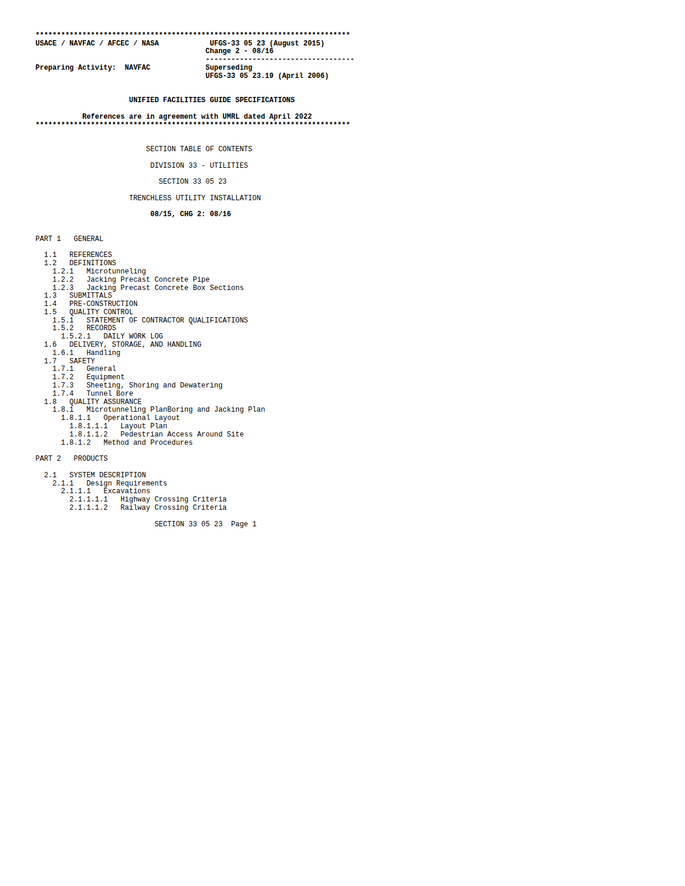************************************************************************** USACE / NAVFAC / AFCEC / NASA UFGS-33 05 23 (August 2015) Change 2 - 08/16 ----------------------------------- Preparing Activity: NAVFAC Superseding UFGS-33 05 23.19 (April 2006) UNIFIED FACILITIES GUIDE SPECIFICATIONS References are in agreement with UMRL dated April 2022 ************************************************************************** SECTION TABLE OF CONTENTS DIVISION 33 - UTILITIES SECTION 33 05 23 TRENCHLESS UTILITY INSTALLATION 08/15, CHG 2: 08/16 PART 1 GENERAL 1.1 REFERENCES 1.2 DEFINITIONS 1.2.1 Microtunneling 1.2.2 Jacking Precast Concrete Pipe 1.2.3 Jacking Precast Concrete Box Sections 1.3 SUBMITTALS 1.4 PRE-CONSTRUCTION 1.5 QUALITY CONTROL 1.5.1 STATEMENT OF CONTRACTOR QUALIFICATIONS 1.5.2 RECORDS 1.5.2.1 DAILY WORK LOG 1.6 DELIVERY, STORAGE, AND HANDLING 1.6.1 Handling 1.7 SAFETY 1.7.1 General 1.7.2 Equipment 1.7.3 Sheeting, Shoring and Dewatering 1.7.4 Tunnel Bore 1.8 QUALITY ASSURANCE 1.8.1 Microtunneling PlanBoring and Jacking Plan 1.8.1.1 Operational Layout 1.8.1.1.1 Layout Plan 1.8.1.1.2 Pedestrian Access Around Site 1.8.1.2 Method and Procedures PART 2 PRODUCTS 2.1 SYSTEM DESCRIPTION 2.1.1 Design Requirements 2.1.1.1 Excavations 2.1.1.1.1 Highway Crossing Criteria 2.1.1.1.2 Railway Crossing Criteria SECTION 33 05 23 Page 1